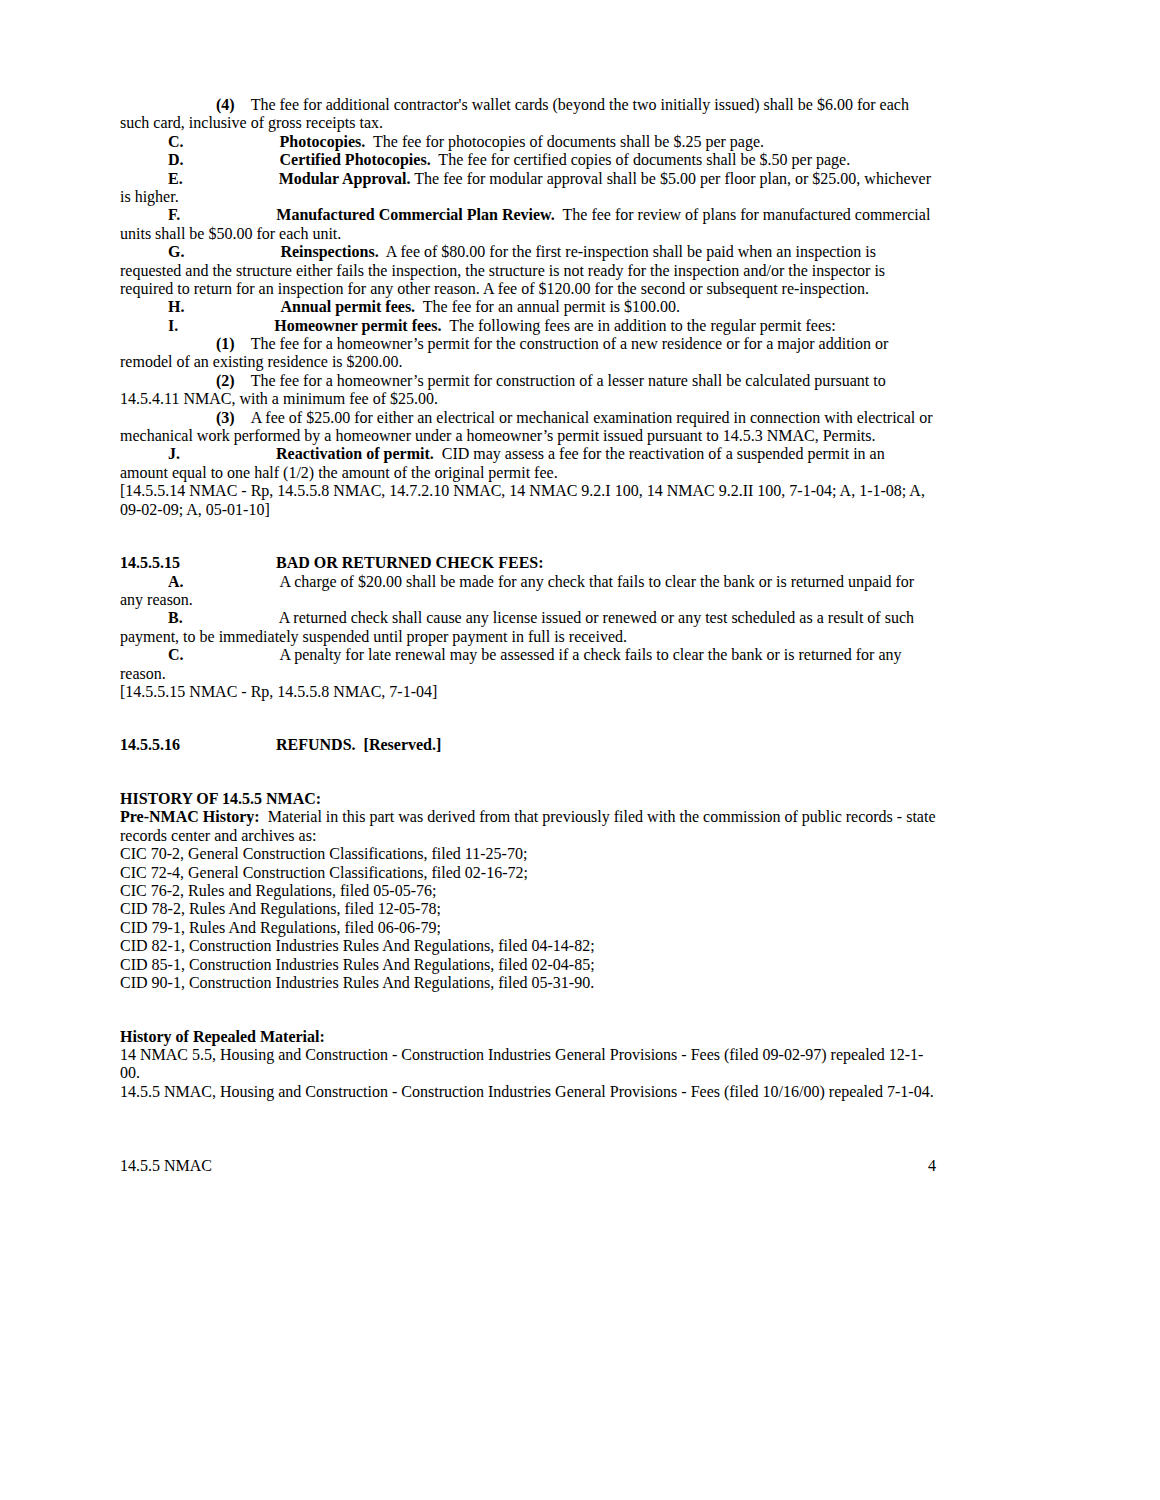(4) The fee for additional contractor's wallet cards (beyond the two initially issued) shall be $6.00 for each such card, inclusive of gross receipts tax.
C. Photocopies. The fee for photocopies of documents shall be $.25 per page.
D. Certified Photocopies. The fee for certified copies of documents shall be $.50 per page.
E. Modular Approval. The fee for modular approval shall be $5.00 per floor plan, or $25.00, whichever is higher.
F. Manufactured Commercial Plan Review. The fee for review of plans for manufactured commercial units shall be $50.00 for each unit.
G. Reinspections. A fee of $80.00 for the first re-inspection shall be paid when an inspection is requested and the structure either fails the inspection, the structure is not ready for the inspection and/or the inspector is required to return for an inspection for any other reason. A fee of $120.00 for the second or subsequent re-inspection.
H. Annual permit fees. The fee for an annual permit is $100.00.
I. Homeowner permit fees. The following fees are in addition to the regular permit fees:
(1) The fee for a homeowner’s permit for the construction of a new residence or for a major addition or remodel of an existing residence is $200.00.
(2) The fee for a homeowner’s permit for construction of a lesser nature shall be calculated pursuant to 14.5.4.11 NMAC, with a minimum fee of $25.00.
(3) A fee of $25.00 for either an electrical or mechanical examination required in connection with electrical or mechanical work performed by a homeowner under a homeowner’s permit issued pursuant to 14.5.3 NMAC, Permits.
J. Reactivation of permit. CID may assess a fee for the reactivation of a suspended permit in an amount equal to one half (1/2) the amount of the original permit fee.
[14.5.5.14 NMAC - Rp, 14.5.5.8 NMAC, 14.7.2.10 NMAC, 14 NMAC 9.2.I 100, 14 NMAC 9.2.II 100, 7-1-04; A, 1-1-08; A, 09-02-09; A, 05-01-10]
14.5.5.15 BAD OR RETURNED CHECK FEES:
A. A charge of $20.00 shall be made for any check that fails to clear the bank or is returned unpaid for any reason.
B. A returned check shall cause any license issued or renewed or any test scheduled as a result of such payment, to be immediately suspended until proper payment in full is received.
C. A penalty for late renewal may be assessed if a check fails to clear the bank or is returned for any reason.
[14.5.5.15 NMAC - Rp, 14.5.5.8 NMAC, 7-1-04]
14.5.5.16 REFUNDS. [Reserved.]
HISTORY OF 14.5.5 NMAC:
Pre-NMAC History: Material in this part was derived from that previously filed with the commission of public records - state records center and archives as:
CIC 70-2, General Construction Classifications, filed 11-25-70;
CIC 72-4, General Construction Classifications, filed 02-16-72;
CIC 76-2, Rules and Regulations, filed 05-05-76;
CID 78-2, Rules And Regulations, filed 12-05-78;
CID 79-1, Rules And Regulations, filed 06-06-79;
CID 82-1, Construction Industries Rules And Regulations, filed 04-14-82;
CID 85-1, Construction Industries Rules And Regulations, filed 02-04-85;
CID 90-1, Construction Industries Rules And Regulations, filed 05-31-90.
History of Repealed Material:
14 NMAC 5.5, Housing and Construction - Construction Industries General Provisions - Fees (filed 09-02-97) repealed 12-1-00.
14.5.5 NMAC, Housing and Construction - Construction Industries General Provisions - Fees (filed 10/16/00) repealed 7-1-04.
14.5.5 NMAC 4